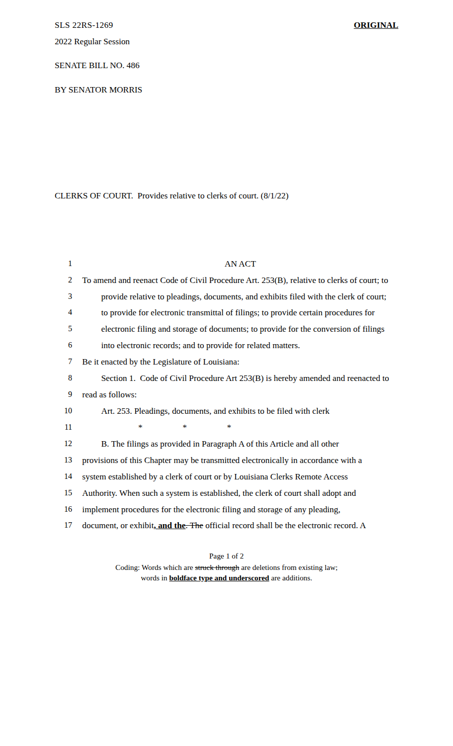SLS 22RS-1269 ORIGINAL
2022 Regular Session
SENATE BILL NO. 486
BY SENATOR MORRIS
CLERKS OF COURT. Provides relative to clerks of court. (8/1/22)
AN ACT
To amend and reenact Code of Civil Procedure Art. 253(B), relative to clerks of court; to
provide relative to pleadings, documents, and exhibits filed with the clerk of court;
to provide for electronic transmittal of filings; to provide certain procedures for
electronic filing and storage of documents; to provide for the conversion of filings
into electronic records; and to provide for related matters.
Be it enacted by the Legislature of Louisiana:
Section 1. Code of Civil Procedure Art 253(B) is hereby amended and reenacted to
read as follows:
Art. 253. Pleadings, documents, and exhibits to be filed with clerk
* * *
B. The filings as provided in Paragraph A of this Article and all other
provisions of this Chapter may be transmitted electronically in accordance with a
system established by a clerk of court or by Louisiana Clerks Remote Access
Authority. When such a system is established, the clerk of court shall adopt and
implement procedures for the electronic filing and storage of any pleading,
document, or exhibit, and the. The official record shall be the electronic record. A
Page 1 of 2
Coding: Words which are struck through are deletions from existing law;
words in boldface type and underscored are additions.